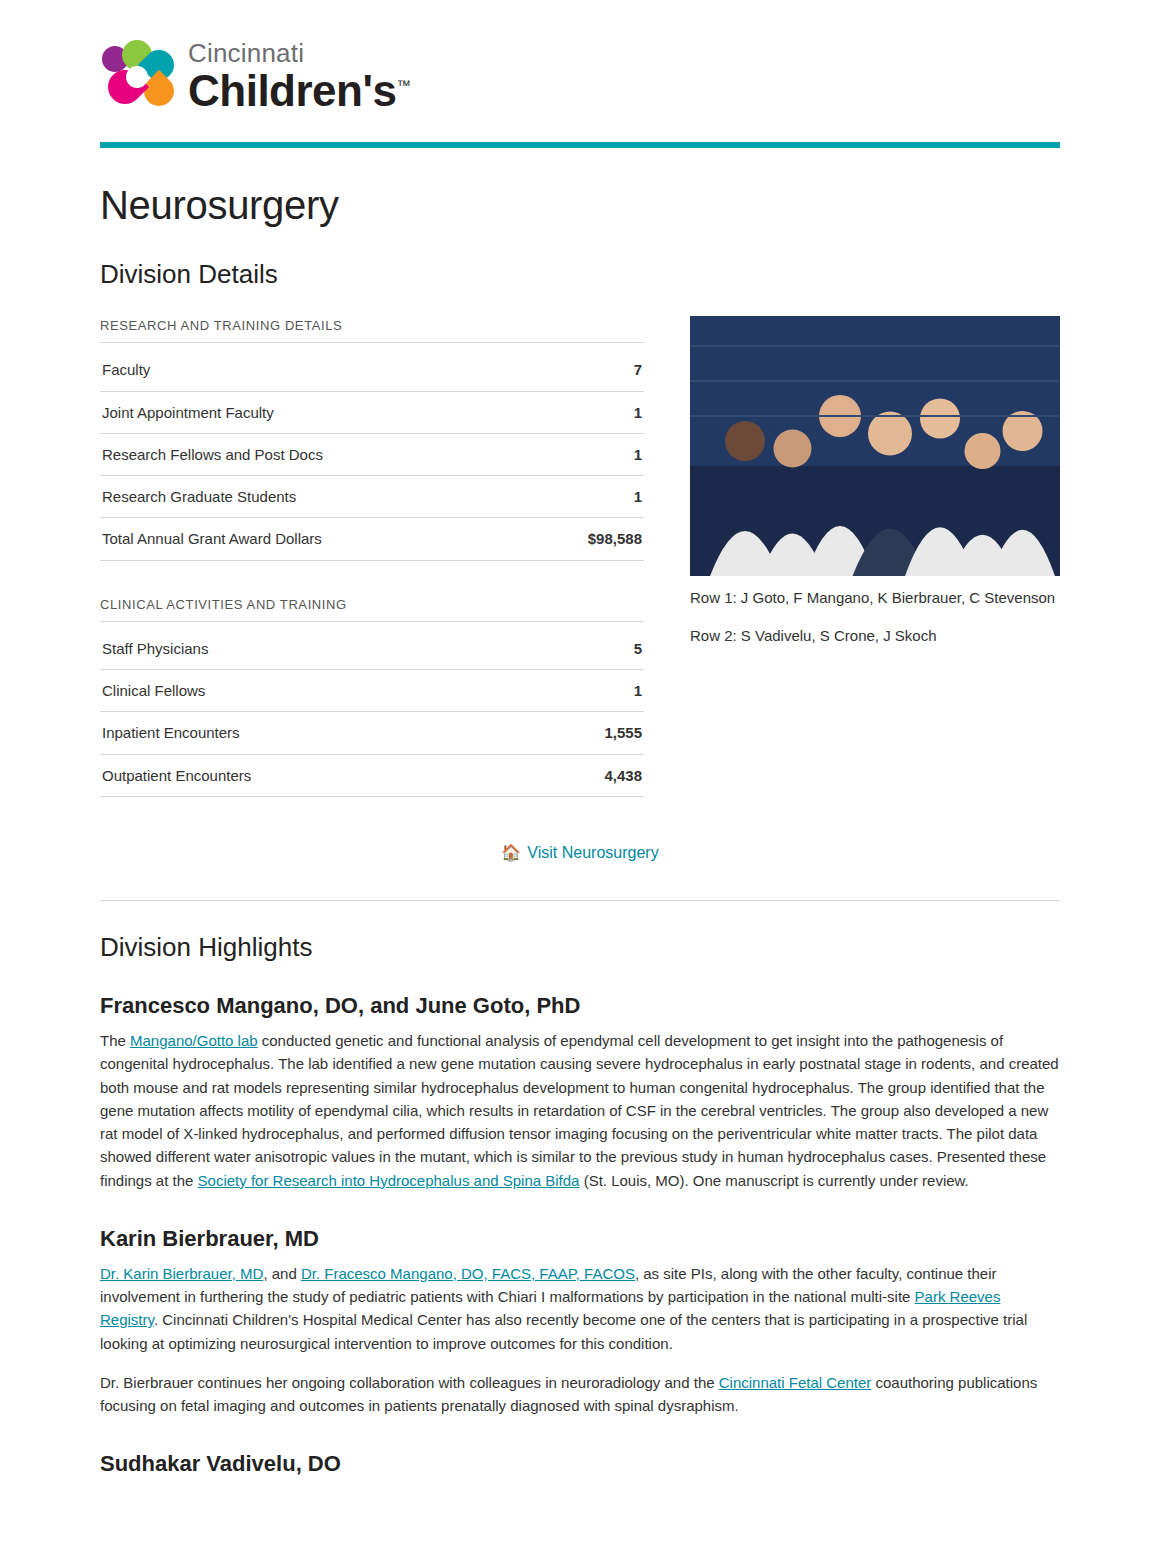Cincinnati
Children's™
Neurosurgery
Division Details
Research and Training Details
| Faculty | 7 |
| Joint Appointment Faculty | 1 |
| Research Fellows and Post Docs | 1 |
| Research Graduate Students | 1 |
| Total Annual Grant Award Dollars | $98,588 |
Clinical Activities and Training
| Staff Physicians | 5 |
| Clinical Fellows | 1 |
| Inpatient Encounters | 1,555 |
| Outpatient Encounters | 4,438 |
Row 1: J Goto, F Mangano, K Bierbrauer, C Stevenson
Row 2: S Vadivelu, S Crone, J Skoch
🏠Visit Neurosurgery
Division Highlights
Francesco Mangano, DO, and June Goto, PhD
The Mangano/Gotto lab conducted genetic and functional analysis of ependymal cell development to get insight into the pathogenesis of congenital hydrocephalus. The lab identified a new gene mutation causing severe hydrocephalus in early postnatal stage in rodents, and created both mouse and rat models representing similar hydrocephalus development to human congenital hydrocephalus. The group identified that the gene mutation affects motility of ependymal cilia, which results in retardation of CSF in the cerebral ventricles. The group also developed a new rat model of X-linked hydrocephalus, and performed diffusion tensor imaging focusing on the periventricular white matter tracts. The pilot data showed different water anisotropic values in the mutant, which is similar to the previous study in human hydrocephalus cases. Presented these findings at the Society for Research into Hydrocephalus and Spina Bifda (St. Louis, MO). One manuscript is currently under review.
Karin Bierbrauer, MD
Dr. Karin Bierbrauer, MD, and Dr. Fracesco Mangano, DO, FACS, FAAP, FACOS, as site PIs, along with the other faculty, continue their involvement in furthering the study of pediatric patients with Chiari I malformations by participation in the national multi-site Park Reeves Registry. Cincinnati Children's Hospital Medical Center has also recently become one of the centers that is participating in a prospective trial looking at optimizing neurosurgical intervention to improve outcomes for this condition.
Dr. Bierbrauer continues her ongoing collaboration with colleagues in neuroradiology and the Cincinnati Fetal Center coauthoring publications focusing on fetal imaging and outcomes in patients prenatally diagnosed with spinal dysraphism.
Sudhakar Vadivelu, DO